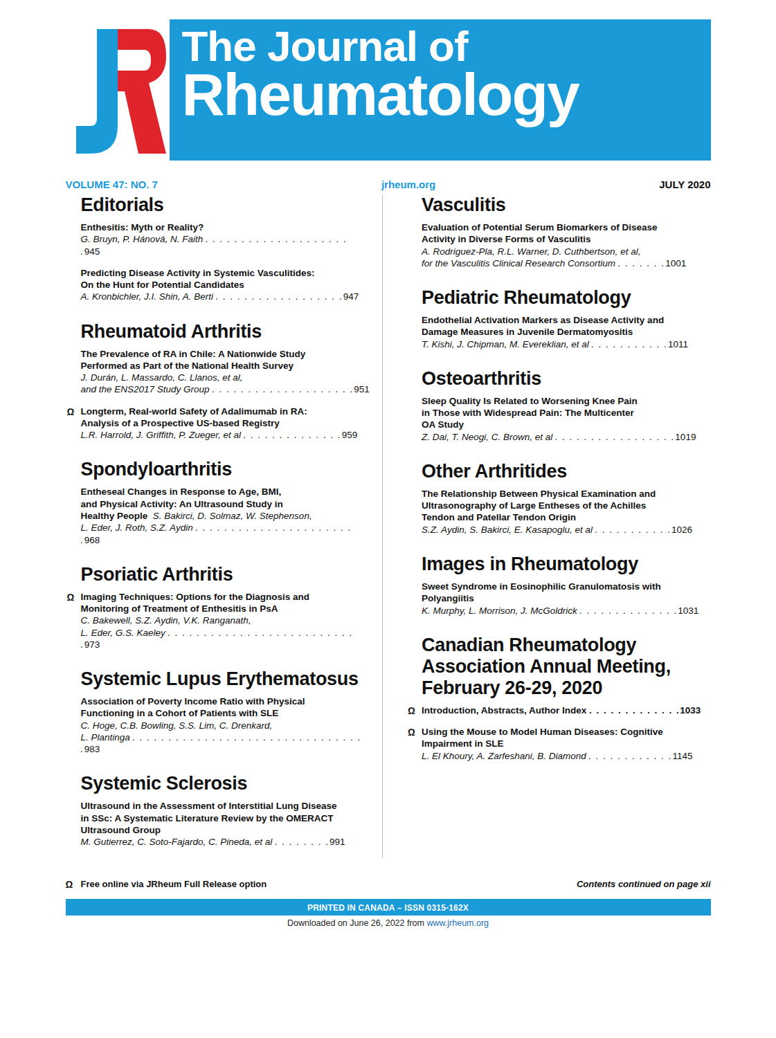The Journal of
Rheumatology
VOLUME 47: NO. 7 jrheum.org JULY 2020
Editorials
Enthesitis: Myth or Reality? G. Bruyn, P. Hánová, N. Faith . . . . . . . . . . . . . . . . . . . . . 945
Predicting Disease Activity in Systemic Vasculitides:
On the Hunt for Potential Candidates A. Kronbichler, J.I. Shin, A. Berti . . . . . . . . . . . . . . . . . . 947
Rheumatoid Arthritis
The Prevalence of RA in Chile: A Nationwide Study
Performed as Part of the National Health Survey J. Durán, L. Massardo, C. Llanos, et al,
and the ENS2017 Study Group . . . . . . . . . . . . . . . . . . . . 951
Ω Longterm, Real-world Safety of Adalimumab in RA:
Analysis of a Prospective US-based Registry L.R. Harrold, J. Griffith, P. Zueger, et al . . . . . . . . . . . . . . 959
Spondyloarthritis
Entheseal Changes in Response to Age, BMI,
and Physical Activity: An Ultrasound Study in
Healthy People S. Bakirci, D. Solmaz, W. Stephenson, L. Eder, J. Roth, S.Z. Aydin . . . . . . . . . . . . . . . . . . . . . . . 968
Psoriatic Arthritis
Ω Imaging Techniques: Options for the Diagnosis and
Monitoring of Treatment of Enthesitis in PsA C. Bakewell, S.Z. Aydin, V.K. Ranganath,
L. Eder, G.S. Kaeley . . . . . . . . . . . . . . . . . . . . . . . . . . . 973
Systemic Lupus Erythematosus
Association of Poverty Income Ratio with Physical
Functioning in a Cohort of Patients with SLE C. Hoge, C.B. Bowling, S.S. Lim, C. Drenkard,
L. Plantinga . . . . . . . . . . . . . . . . . . . . . . . . . . . . . . . . . 983
Systemic Sclerosis
Ultrasound in the Assessment of Interstitial Lung Disease
in SSc: A Systematic Literature Review by the OMERACT
Ultrasound Group M. Gutierrez, C. Soto-Fajardo, C. Pineda, et al . . . . . . . . 991
Vasculitis
Evaluation of Potential Serum Biomarkers of Disease
Activity in Diverse Forms of Vasculitis A. Rodriguez-Pla, R.L. Warner, D. Cuthbertson, et al,
for the Vasculitis Clinical Research Consortium . . . . . . . 1001
Pediatric Rheumatology
Endothelial Activation Markers as Disease Activity and
Damage Measures in Juvenile Dermatomyositis T. Kishi, J. Chipman, M. Evereklian, et al . . . . . . . . . . . 1011
Osteoarthritis
Sleep Quality Is Related to Worsening Knee Pain
in Those with Widespread Pain: The Multicenter
OA Study Z. Dai, T. Neogi, C. Brown, et al . . . . . . . . . . . . . . . . . 1019
Other Arthritides
The Relationship Between Physical Examination and
Ultrasonography of Large Entheses of the Achilles
Tendon and Patellar Tendon Origin S.Z. Aydin, S. Bakirci, E. Kasapoglu, et al . . . . . . . . . . . 1026
Images in Rheumatology
Sweet Syndrome in Eosinophilic Granulomatosis with
Polyangiitis K. Murphy, L. Morrison, J. McGoldrick . . . . . . . . . . . . . . 1031
Canadian Rheumatology
Association Annual Meeting,
February 26-29, 2020
Ω Introduction, Abstracts, Author Index . . . . . . . . . . . . . 1033
Ω Using the Mouse to Model Human Diseases: Cognitive
Impairment in SLE L. El Khoury, A. Zarfeshani, B. Diamond . . . . . . . . . . . . 1145
ΩFree online via JRheum Full Release option
Contents continued on page xii
PRINTED IN CANADA – ISSN 0315-162X
Downloaded on June 26, 2022 from www.jrheum.org